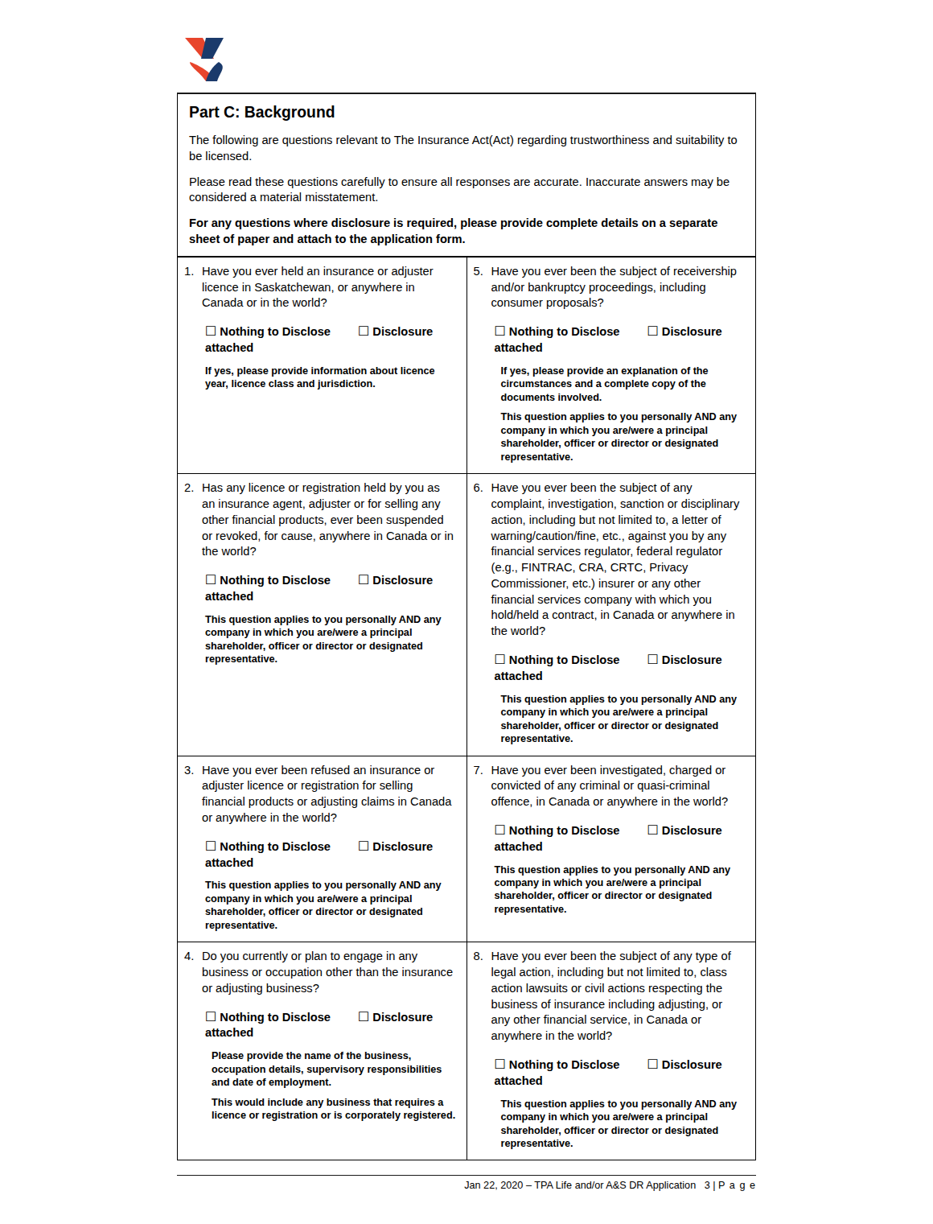Part C: Background
The following are questions relevant to The Insurance Act(Act) regarding trustworthiness and suitability to be licensed.
Please read these questions carefully to ensure all responses are accurate. Inaccurate answers may be considered a material misstatement.
For any questions where disclosure is required, please provide complete details on a separate sheet of paper and attach to the application form.
| 1. Have you ever held an insurance or adjuster licence in Saskatchewan, or anywhere in Canada or in the world? ☐ Nothing to Disclose ☐ Disclosure attached If yes, please provide information about licence year, licence class and jurisdiction. | 5. Have you ever been the subject of receivership and/or bankruptcy proceedings, including consumer proposals? ☐ Nothing to Disclose ☐ Disclosure attached If yes, please provide an explanation of the circumstances and a complete copy of the documents involved. This question applies to you personally AND any company in which you are/were a principal shareholder, officer or director or designated representative. |
| 2. Has any licence or registration held by you as an insurance agent, adjuster or for selling any other financial products, ever been suspended or revoked, for cause, anywhere in Canada or in the world? ☐ Nothing to Disclose ☐ Disclosure attached This question applies to you personally AND any company in which you are/were a principal shareholder, officer or director or designated representative. | 6. Have you ever been the subject of any complaint, investigation, sanction or disciplinary action, including but not limited to, a letter of warning/caution/fine, etc., against you by any financial services regulator, federal regulator (e.g., FINTRAC, CRA, CRTC, Privacy Commissioner, etc.) insurer or any other financial services company with which you hold/held a contract, in Canada or anywhere in the world? ☐ Nothing to Disclose ☐ Disclosure attached This question applies to you personally AND any company in which you are/were a principal shareholder, officer or director or designated representative. |
| 3. Have you ever been refused an insurance or adjuster licence or registration for selling financial products or adjusting claims in Canada or anywhere in the world? ☐ Nothing to Disclose ☐ Disclosure attached This question applies to you personally AND any company in which you are/were a principal shareholder, officer or director or designated representative. | 7. Have you ever been investigated, charged or convicted of any criminal or quasi-criminal offence, in Canada or anywhere in the world? ☐ Nothing to Disclose ☐ Disclosure attached This question applies to you personally AND any company in which you are/were a principal shareholder, officer or director or designated representative. |
| 4. Do you currently or plan to engage in any business or occupation other than the insurance or adjusting business? ☐ Nothing to Disclose ☐ Disclosure attached Please provide the name of the business, occupation details, supervisory responsibilities and date of employment. This would include any business that requires a licence or registration or is corporately registered. | 8. Have you ever been the subject of any type of legal action, including but not limited to, class action lawsuits or civil actions respecting the business of insurance including adjusting, or any other financial service, in Canada or anywhere in the world? ☐ Nothing to Disclose ☐ Disclosure attached This question applies to you personally AND any company in which you are/were a principal shareholder, officer or director or designated representative. |
Jan 22, 2020 – TPA Life and/or A&S DR Application 3 | P a g e